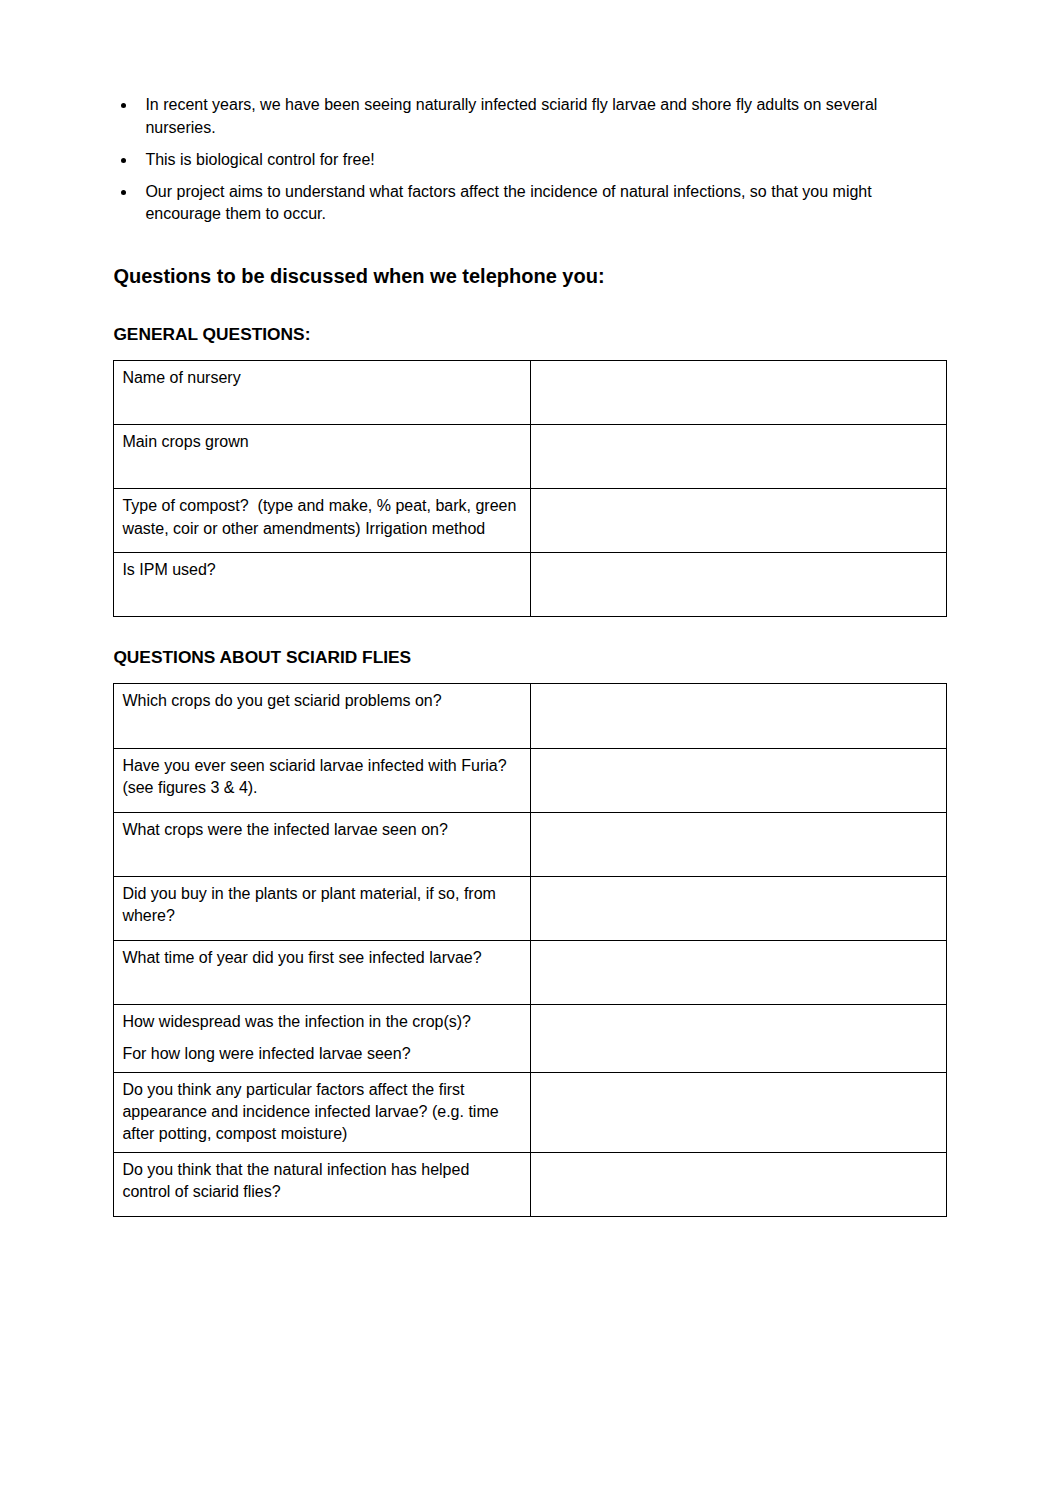In recent years, we have been seeing naturally infected sciarid fly larvae and shore fly adults on several nurseries.
This is biological control for free!
Our project aims to understand what factors affect the incidence of natural infections, so that you might encourage them to occur.
Questions to be discussed when we telephone you:
GENERAL QUESTIONS:
| Name of nursery | |
| Main crops grown | |
| Type of compost? (type and make, % peat, bark, green waste, coir or other amendments) Irrigation method | |
| Is IPM used? | |
QUESTIONS ABOUT SCIARID FLIES
| Which crops do you get sciarid problems on? | |
| Have you ever seen sciarid larvae infected with Furia? (see figures 3 & 4). | |
| What crops were the infected larvae seen on? | |
| Did you buy in the plants or plant material, if so, from where? | |
| What time of year did you first see infected larvae? | |
| How widespread was the infection in the crop(s)? For how long were infected larvae seen? | |
| Do you think any particular factors affect the first appearance and incidence infected larvae? (e.g. time after potting, compost moisture) | |
| Do you think that the natural infection has helped control of sciarid flies? | |